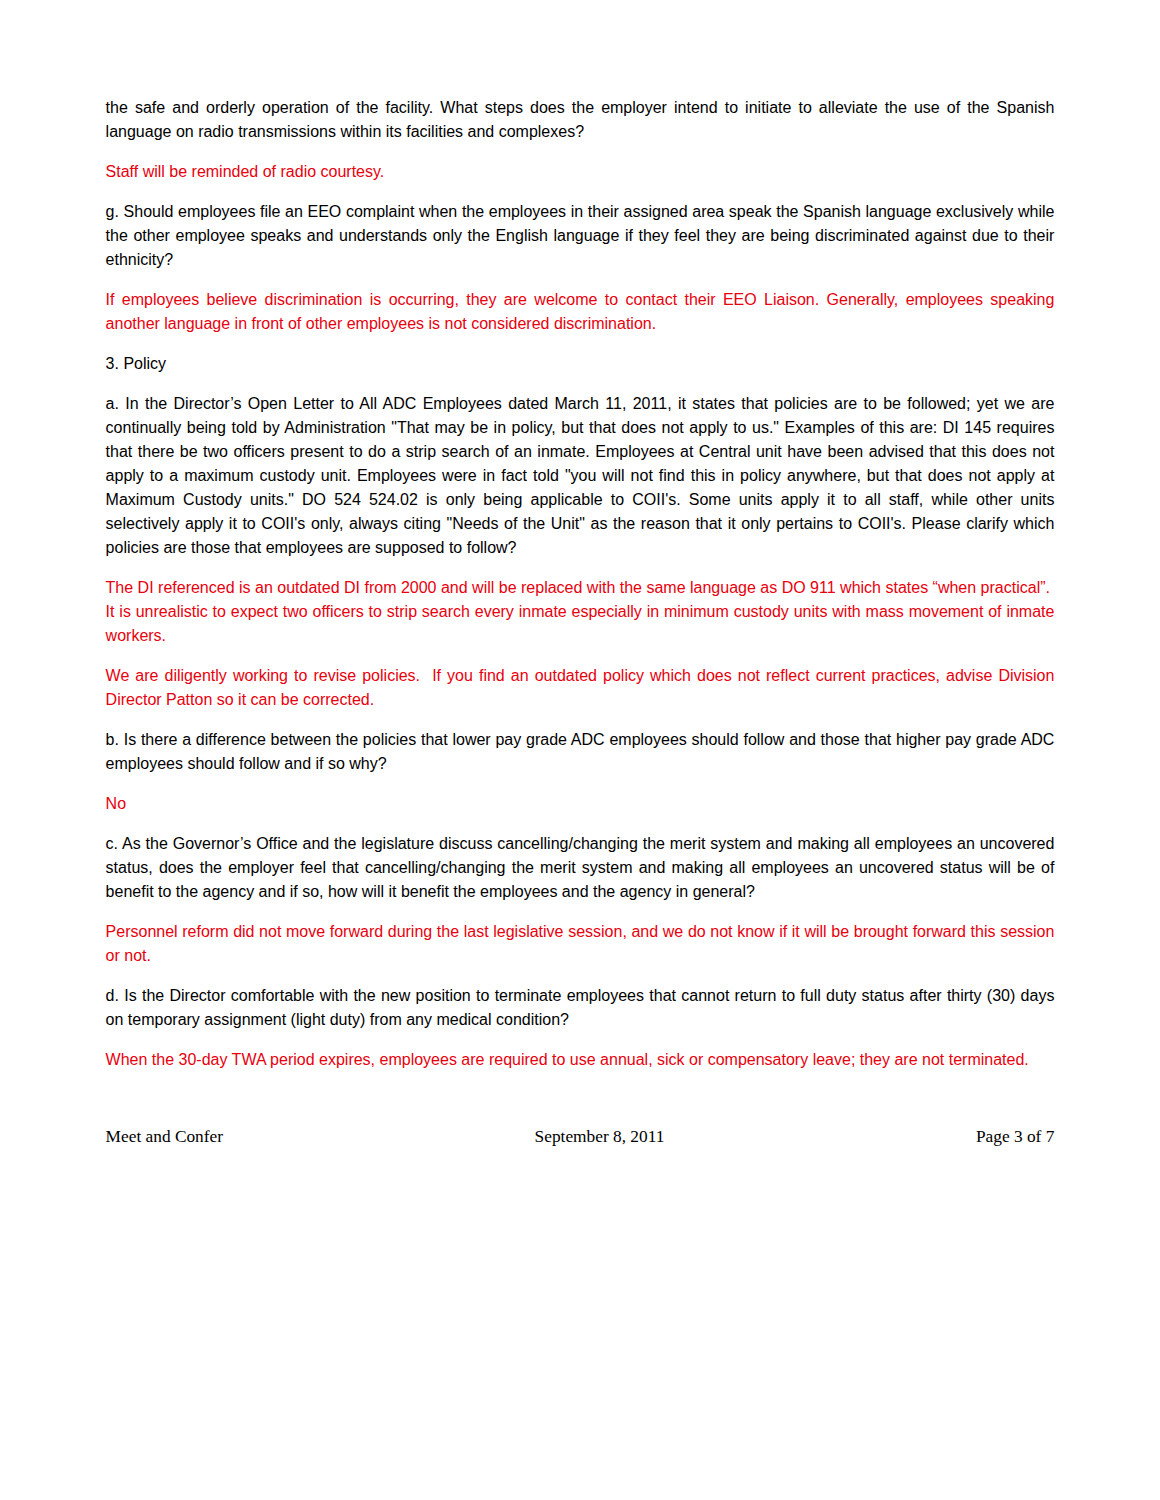the safe and orderly operation of the facility. What steps does the employer intend to initiate to alleviate the use of the Spanish language on radio transmissions within its facilities and complexes?
Staff will be reminded of radio courtesy.
g. Should employees file an EEO complaint when the employees in their assigned area speak the Spanish language exclusively while the other employee speaks and understands only the English language if they feel they are being discriminated against due to their ethnicity?
If employees believe discrimination is occurring, they are welcome to contact their EEO Liaison. Generally, employees speaking another language in front of other employees is not considered discrimination.
3. Policy
a. In the Director’s Open Letter to All ADC Employees dated March 11, 2011, it states that policies are to be followed; yet we are continually being told by Administration "That may be in policy, but that does not apply to us." Examples of this are: DI 145 requires that there be two officers present to do a strip search of an inmate. Employees at Central unit have been advised that this does not apply to a maximum custody unit. Employees were in fact told "you will not find this in policy anywhere, but that does not apply at Maximum Custody units." DO 524 524.02 is only being applicable to COII's. Some units apply it to all staff, while other units selectively apply it to COII's only, always citing "Needs of the Unit" as the reason that it only pertains to COII's. Please clarify which policies are those that employees are supposed to follow?
The DI referenced is an outdated DI from 2000 and will be replaced with the same language as DO 911 which states “when practical”. It is unrealistic to expect two officers to strip search every inmate especially in minimum custody units with mass movement of inmate workers.
We are diligently working to revise policies. If you find an outdated policy which does not reflect current practices, advise Division Director Patton so it can be corrected.
b. Is there a difference between the policies that lower pay grade ADC employees should follow and those that higher pay grade ADC employees should follow and if so why?
No
c. As the Governor’s Office and the legislature discuss cancelling/changing the merit system and making all employees an uncovered status, does the employer feel that cancelling/changing the merit system and making all employees an uncovered status will be of benefit to the agency and if so, how will it benefit the employees and the agency in general?
Personnel reform did not move forward during the last legislative session, and we do not know if it will be brought forward this session or not.
d. Is the Director comfortable with the new position to terminate employees that cannot return to full duty status after thirty (30) days on temporary assignment (light duty) from any medical condition?
When the 30-day TWA period expires, employees are required to use annual, sick or compensatory leave; they are not terminated.
Meet and Confer September 8, 2011 Page 3 of 7